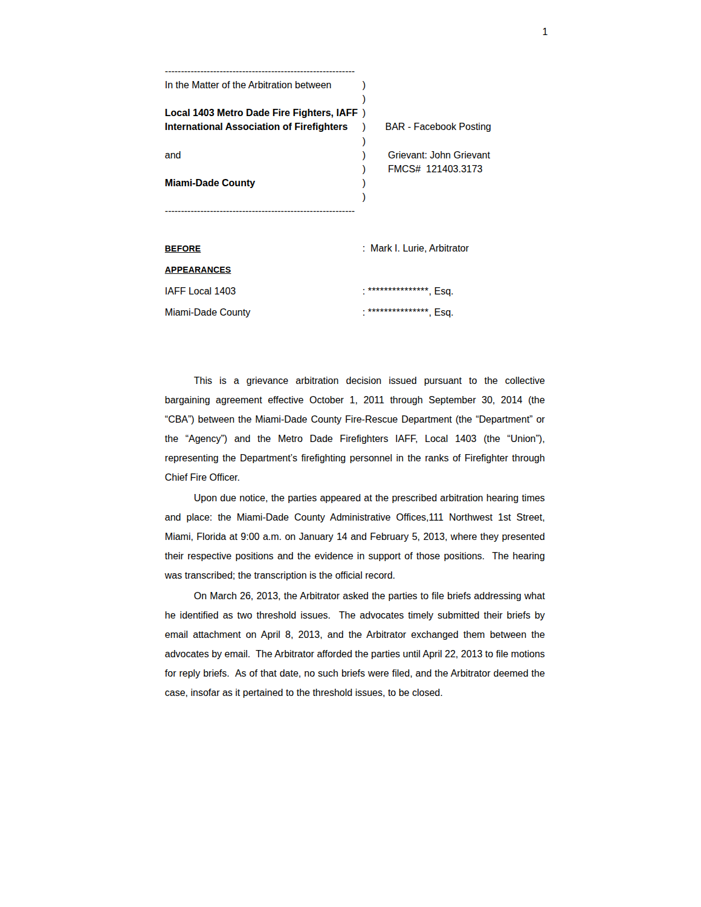1
| ----------------------------------------------------------- | | |
| In the Matter of the Arbitration between | ) | |
| | ) | |
| Local 1403 Metro Dade Fire Fighters, IAFF | ) | |
| International Association of Firefighters | ) | BAR - Facebook Posting |
| | ) | |
| and | ) | Grievant: John Grievant |
| | ) | FMCS# 121403.3173 |
| Miami-Dade County | ) | |
| | ) | |
| ----------------------------------------------------------- | | |
| BEFORE | : Mark I. Lurie, Arbitrator |
| APPEARANCES | |
| IAFF Local 1403 | : *************** , Esq. |
| Miami-Dade County | : *************** , Esq. |
This is a grievance arbitration decision issued pursuant to the collective bargaining agreement effective October 1, 2011 through September 30, 2014 (the “CBA”) between the Miami-Dade County Fire-Rescue Department (the “Department” or the “Agency”) and the Metro Dade Firefighters IAFF, Local 1403 (the “Union”), representing the Department’s firefighting personnel in the ranks of Firefighter through Chief Fire Officer.
Upon due notice, the parties appeared at the prescribed arbitration hearing times and place: the Miami-Dade County Administrative Offices,111 Northwest 1st Street, Miami, Florida at 9:00 a.m. on January 14 and February 5, 2013, where they presented their respective positions and the evidence in support of those positions. The hearing was transcribed; the transcription is the official record.
On March 26, 2013, the Arbitrator asked the parties to file briefs addressing what he identified as two threshold issues. The advocates timely submitted their briefs by email attachment on April 8, 2013, and the Arbitrator exchanged them between the advocates by email. The Arbitrator afforded the parties until April 22, 2013 to file motions for reply briefs. As of that date, no such briefs were filed, and the Arbitrator deemed the case, insofar as it pertained to the threshold issues, to be closed.